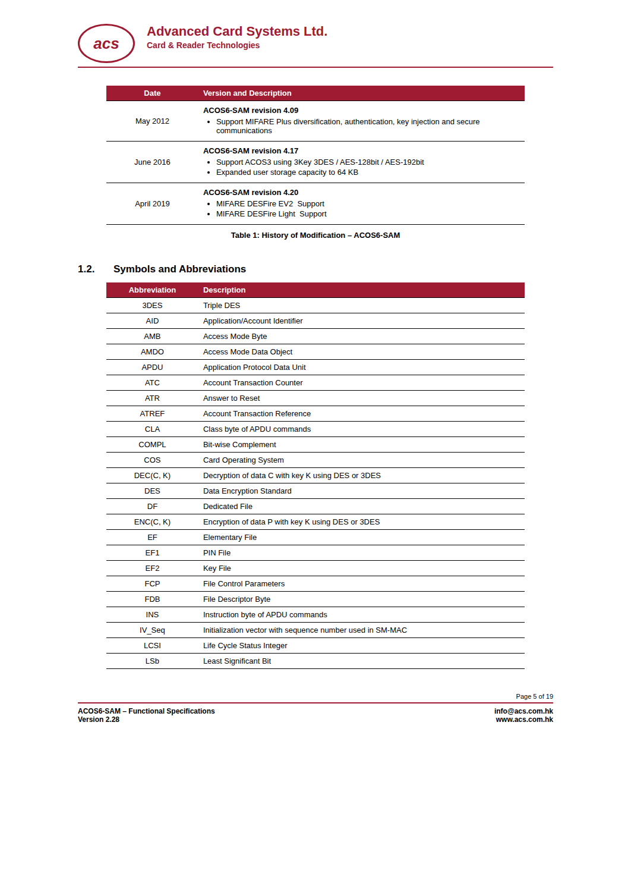acs
Advanced Card Systems Ltd.
Card & Reader Technologies
| Date | Version and Description |
| --- | --- |
| May 2012 | ACOS6-SAM revision 4.09 Support MIFARE Plus diversification, authentication, key injection and secure communications |
| June 2016 | ACOS6-SAM revision 4.17 Support ACOS3 using 3Key 3DES / AES-128bit / AES-192bit Expanded user storage capacity to 64 KB |
| April 2019 | ACOS6-SAM revision 4.20 MIFARE DESFire EV2 Support MIFARE DESFire Light Support |
Table 1: History of Modification – ACOS6-SAM
1.2. Symbols and Abbreviations
| Abbreviation | Description |
| --- | --- |
| 3DES | Triple DES |
| AID | Application/Account Identifier |
| AMB | Access Mode Byte |
| AMDO | Access Mode Data Object |
| APDU | Application Protocol Data Unit |
| ATC | Account Transaction Counter |
| ATR | Answer to Reset |
| ATREF | Account Transaction Reference |
| CLA | Class byte of APDU commands |
| COMPL | Bit-wise Complement |
| COS | Card Operating System |
| DEC(C, K) | Decryption of data C with key K using DES or 3DES |
| DES | Data Encryption Standard |
| DF | Dedicated File |
| ENC(C, K) | Encryption of data P with key K using DES or 3DES |
| EF | Elementary File |
| EF1 | PIN File |
| EF2 | Key File |
| FCP | File Control Parameters |
| FDB | File Descriptor Byte |
| INS | Instruction byte of APDU commands |
| IV_Seq | Initialization vector with sequence number used in SM-MAC |
| LCSI | Life Cycle Status Integer |
| LSb | Least Significant Bit |
Page 5 of 19
ACOS6-SAM – Functional Specifications
Version 2.28
info@acs.com.hk
www.acs.com.hk